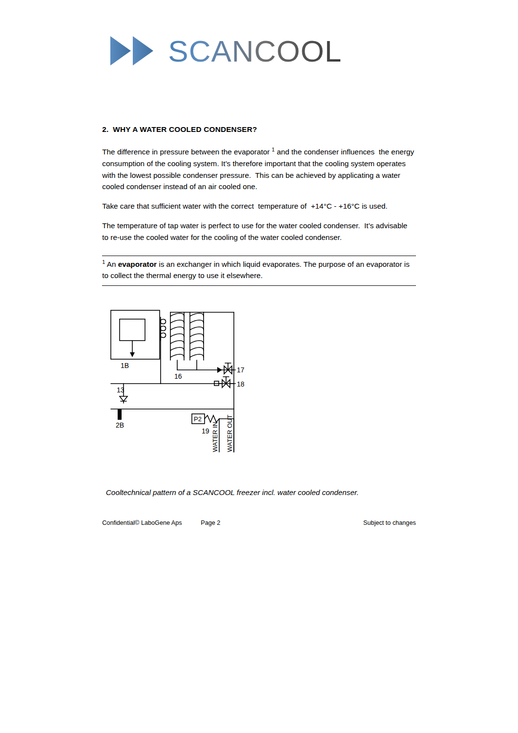SCANCOOL
2. WHY A WATER COOLED CONDENSER?
The difference in pressure between the evaporator 1 and the condenser influences the energy consumption of the cooling system. It’s therefore important that the cooling system operates with the lowest possible condenser pressure. This can be achieved by applicating a water cooled condenser instead of an air cooled one.
Take care that sufficient water with the correct temperature of +14°C - +16°C is used.
The temperature of tap water is perfect to use for the water cooled condenser. It’s advisable
to re-use the cooled water for the cooling of the water cooled condenser.
1 An evaporator is an exchanger in which liquid evaporates. The purpose of an evaporator is to collect the thermal energy to use it elsewhere.
1B 16 17 18 13 2B P2 19 WATER IN WATER OUT
Cooltechnical pattern of a SCANCOOL freezer incl. water cooled condenser.
Confidential© LaboGene Aps Page 2 Subject to changes